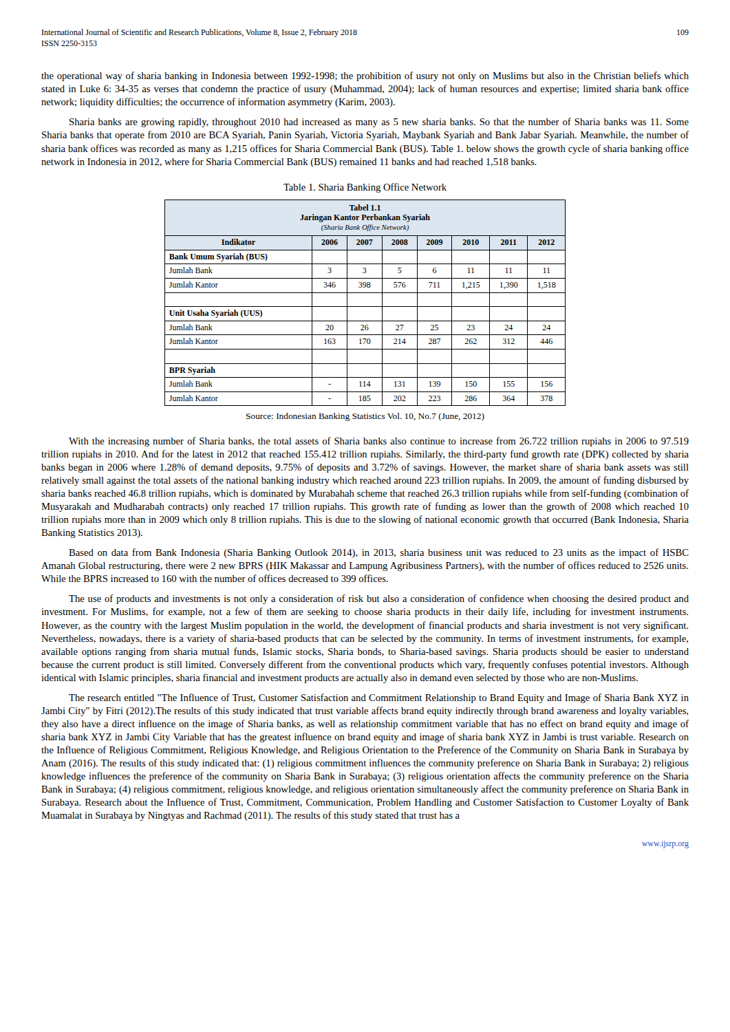International Journal of Scientific and Research Publications, Volume 8, Issue 2, February 2018
ISSN 2250-3153
109
the operational way of sharia banking in Indonesia between 1992-1998; the prohibition of usury not only on Muslims but also in the Christian beliefs which stated in Luke 6: 34-35 as verses that condemn the practice of usury (Muhammad, 2004); lack of human resources and expertise; limited sharia bank office network; liquidity difficulties; the occurrence of information asymmetry (Karim, 2003).
Sharia banks are growing rapidly, throughout 2010 had increased as many as 5 new sharia banks. So that the number of Sharia banks was 11. Some Sharia banks that operate from 2010 are BCA Syariah, Panin Syariah, Victoria Syariah, Maybank Syariah and Bank Jabar Syariah. Meanwhile, the number of sharia bank offices was recorded as many as 1,215 offices for Sharia Commercial Bank (BUS). Table 1. below shows the growth cycle of sharia banking office network in Indonesia in 2012, where for Sharia Commercial Bank (BUS) remained 11 banks and had reached 1,518 banks.
Table 1. Sharia Banking Office Network
Tabel 1.1 Jaringan Kantor Perbankan Syariah (Sharia Bank Office Network)
| Indikator | 2006 | 2007 | 2008 | 2009 | 2010 | 2011 | 2012 |
| --- | --- | --- | --- | --- | --- | --- | --- |
| Bank Umum Syariah (BUS) | | | | | | | |
| Jumlah Bank | 3 | 3 | 5 | 6 | 11 | 11 | 11 |
| Jumlah Kantor | 346 | 398 | 576 | 711 | 1,215 | 1,390 | 1,518 |
| Unit Usaha Syariah (UUS) | | | | | | | |
| Jumlah Bank | 20 | 26 | 27 | 25 | 23 | 24 | 24 |
| Jumlah Kantor | 163 | 170 | 214 | 287 | 262 | 312 | 446 |
| BPR Syariah | | | | | | | |
| Jumlah Bank | - | 114 | 131 | 139 | 150 | 155 | 156 |
| Jumlah Kantor | - | 185 | 202 | 223 | 286 | 364 | 378 |
Source: Indonesian Banking Statistics Vol. 10, No.7 (June, 2012)
With the increasing number of Sharia banks, the total assets of Sharia banks also continue to increase from 26.722 trillion rupiahs in 2006 to 97.519 trillion rupiahs in 2010. And for the latest in 2012 that reached 155.412 trillion rupiahs. Similarly, the third-party fund growth rate (DPK) collected by sharia banks began in 2006 where 1.28% of demand deposits, 9.75% of deposits and 3.72% of savings. However, the market share of sharia bank assets was still relatively small against the total assets of the national banking industry which reached around 223 trillion rupiahs. In 2009, the amount of funding disbursed by sharia banks reached 46.8 trillion rupiahs, which is dominated by Murabahah scheme that reached 26.3 trillion rupiahs while from self-funding (combination of Musyarakah and Mudharabah contracts) only reached 17 trillion rupiahs. This growth rate of funding as lower than the growth of 2008 which reached 10 trillion rupiahs more than in 2009 which only 8 trillion rupiahs. This is due to the slowing of national economic growth that occurred (Bank Indonesia, Sharia Banking Statistics 2013).
Based on data from Bank Indonesia (Sharia Banking Outlook 2014), in 2013, sharia business unit was reduced to 23 units as the impact of HSBC Amanah Global restructuring, there were 2 new BPRS (HIK Makassar and Lampung Agribusiness Partners), with the number of offices reduced to 2526 units. While the BPRS increased to 160 with the number of offices decreased to 399 offices.
The use of products and investments is not only a consideration of risk but also a consideration of confidence when choosing the desired product and investment. For Muslims, for example, not a few of them are seeking to choose sharia products in their daily life, including for investment instruments. However, as the country with the largest Muslim population in the world, the development of financial products and sharia investment is not very significant. Nevertheless, nowadays, there is a variety of sharia-based products that can be selected by the community. In terms of investment instruments, for example, available options ranging from sharia mutual funds, Islamic stocks, Sharia bonds, to Sharia-based savings. Sharia products should be easier to understand because the current product is still limited. Conversely different from the conventional products which vary, frequently confuses potential investors. Although identical with Islamic principles, sharia financial and investment products are actually also in demand even selected by those who are non-Muslims.
The research entitled "The Influence of Trust, Customer Satisfaction and Commitment Relationship to Brand Equity and Image of Sharia Bank XYZ in Jambi City" by Fitri (2012).The results of this study indicated that trust variable affects brand equity indirectly through brand awareness and loyalty variables, they also have a direct influence on the image of Sharia banks, as well as relationship commitment variable that has no effect on brand equity and image of sharia bank XYZ in Jambi City Variable that has the greatest influence on brand equity and image of sharia bank XYZ in Jambi is trust variable. Research on the Influence of Religious Commitment, Religious Knowledge, and Religious Orientation to the Preference of the Community on Sharia Bank in Surabaya by Anam (2016). The results of this study indicated that: (1) religious commitment influences the community preference on Sharia Bank in Surabaya; 2) religious knowledge influences the preference of the community on Sharia Bank in Surabaya; (3) religious orientation affects the community preference on the Sharia Bank in Surabaya; (4) religious commitment, religious knowledge, and religious orientation simultaneously affect the community preference on Sharia Bank in Surabaya. Research about the Influence of Trust, Commitment, Communication, Problem Handling and Customer Satisfaction to Customer Loyalty of Bank Muamalat in Surabaya by Ningtyas and Rachmad (2011). The results of this study stated that trust has a
www.ijsrp.org